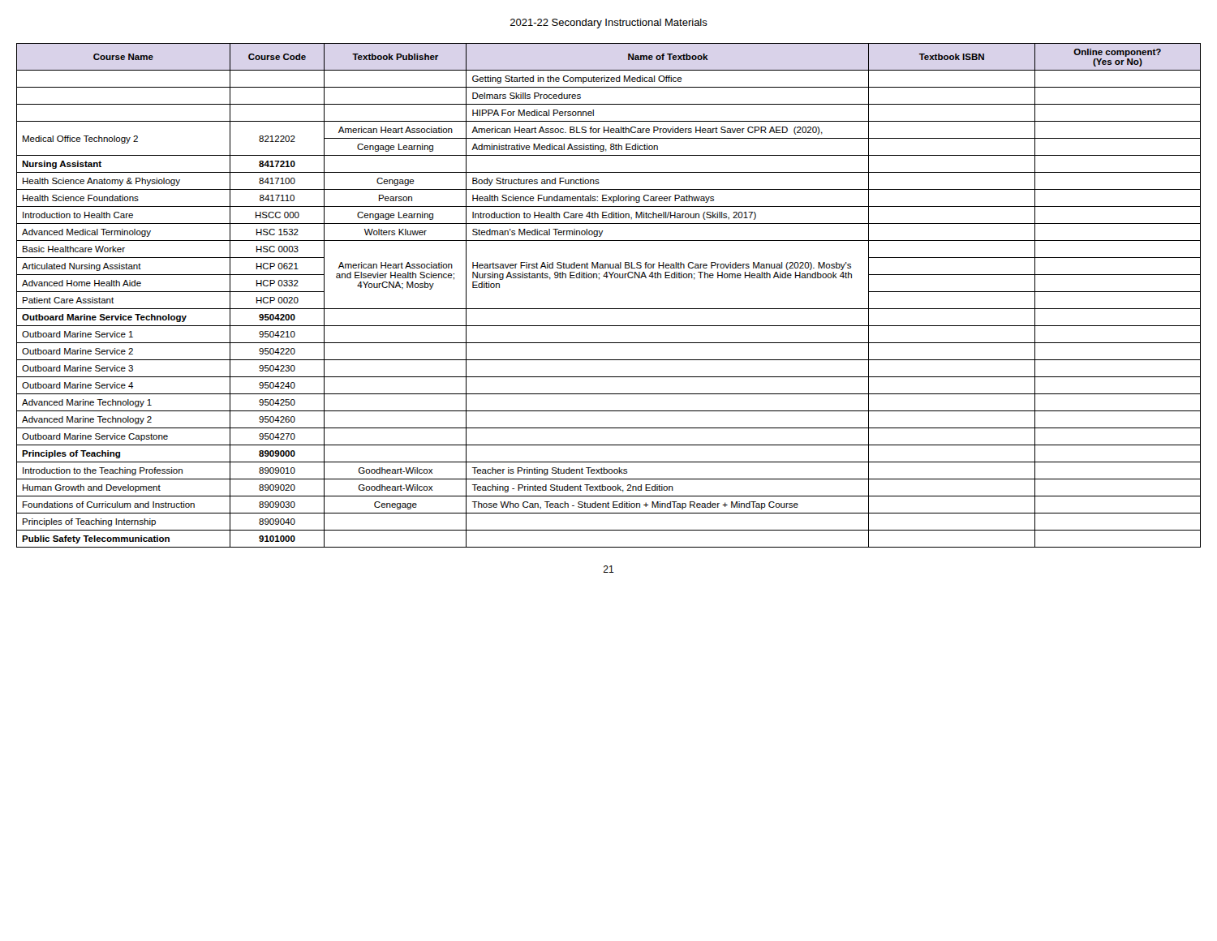2021-22 Secondary Instructional Materials
| Course Name | Course Code | Textbook Publisher | Name of Textbook | Textbook ISBN | Online component? (Yes or No) |
| --- | --- | --- | --- | --- | --- |
| | | | Getting Started in the Computerized Medical Office | | |
| | | | Delmars Skills Procedures | | |
| | | | HIPPA For Medical Personnel | | |
| Medical Office Technology 2 | 8212202 | American Heart Association | American Heart Assoc. BLS for HealthCare Providers Heart Saver CPR AED (2020), | | |
| Cengage Learning | Administrative Medical Assisting, 8th Ediction | | |
| Nursing Assistant | 8417210 | | | | |
| Health Science Anatomy & Physiology | 8417100 | Cengage | Body Structures and Functions | | |
| Health Science Foundations | 8417110 | Pearson | Health Science Fundamentals: Exploring Career Pathways | | |
| Introduction to Health Care | HSCC 000 | Cengage Learning | Introduction to Health Care 4th Edition, Mitchell/Haroun (Skills, 2017) | | |
| Advanced Medical Terminology | HSC 1532 | Wolters Kluwer | Stedman's Medical Terminology | | |
| Basic Healthcare Worker | HSC 0003 | American Heart Association and Elsevier Health Science; 4YourCNA; Mosby | Heartsaver First Aid Student Manual BLS for Health Care Providers Manual (2020). Mosby's Nursing Assistants, 9th Edition; 4YourCNA 4th Edition; The Home Health Aide Handbook 4th Edition | | |
| Articulated Nursing Assistant | HCP 0621 | | |
| Advanced Home Health Aide | HCP 0332 | | |
| Patient Care Assistant | HCP 0020 | | |
| Outboard Marine Service Technology | 9504200 | | | | |
| Outboard Marine Service 1 | 9504210 | | | | |
| Outboard Marine Service 2 | 9504220 | | | | |
| Outboard Marine Service 3 | 9504230 | | | | |
| Outboard Marine Service 4 | 9504240 | | | | |
| Advanced Marine Technology 1 | 9504250 | | | | |
| Advanced Marine Technology 2 | 9504260 | | | | |
| Outboard Marine Service Capstone | 9504270 | | | | |
| Principles of Teaching | 8909000 | | | | |
| Introduction to the Teaching Profession | 8909010 | Goodheart-Wilcox | Teacher is Printing Student Textbooks | | |
| Human Growth and Development | 8909020 | Goodheart-Wilcox | Teaching - Printed Student Textbook, 2nd Edition | | |
| Foundations of Curriculum and Instruction | 8909030 | Cenegage | Those Who Can, Teach - Student Edition + MindTap Reader + MindTap Course | | |
| Principles of Teaching Internship | 8909040 | | | | |
| Public Safety Telecommunication | 9101000 | | | | |
21